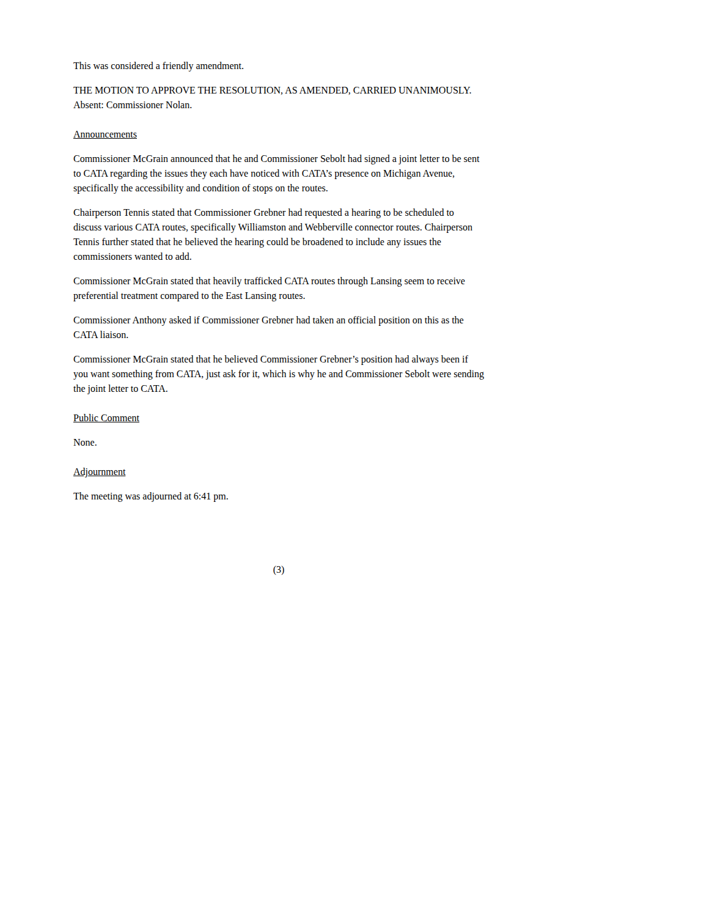This was considered a friendly amendment.
THE MOTION TO APPROVE THE RESOLUTION, AS AMENDED, CARRIED UNANIMOUSLY. Absent: Commissioner Nolan.
Announcements
Commissioner McGrain announced that he and Commissioner Sebolt had signed a joint letter to be sent to CATA regarding the issues they each have noticed with CATA’s presence on Michigan Avenue, specifically the accessibility and condition of stops on the routes.
Chairperson Tennis stated that Commissioner Grebner had requested a hearing to be scheduled to discuss various CATA routes, specifically Williamston and Webberville connector routes. Chairperson Tennis further stated that he believed the hearing could be broadened to include any issues the commissioners wanted to add.
Commissioner McGrain stated that heavily trafficked CATA routes through Lansing seem to receive preferential treatment compared to the East Lansing routes.
Commissioner Anthony asked if Commissioner Grebner had taken an official position on this as the CATA liaison.
Commissioner McGrain stated that he believed Commissioner Grebner’s position had always been if you want something from CATA, just ask for it, which is why he and Commissioner Sebolt were sending the joint letter to CATA.
Public Comment
None.
Adjournment
The meeting was adjourned at 6:41 pm.
(3)